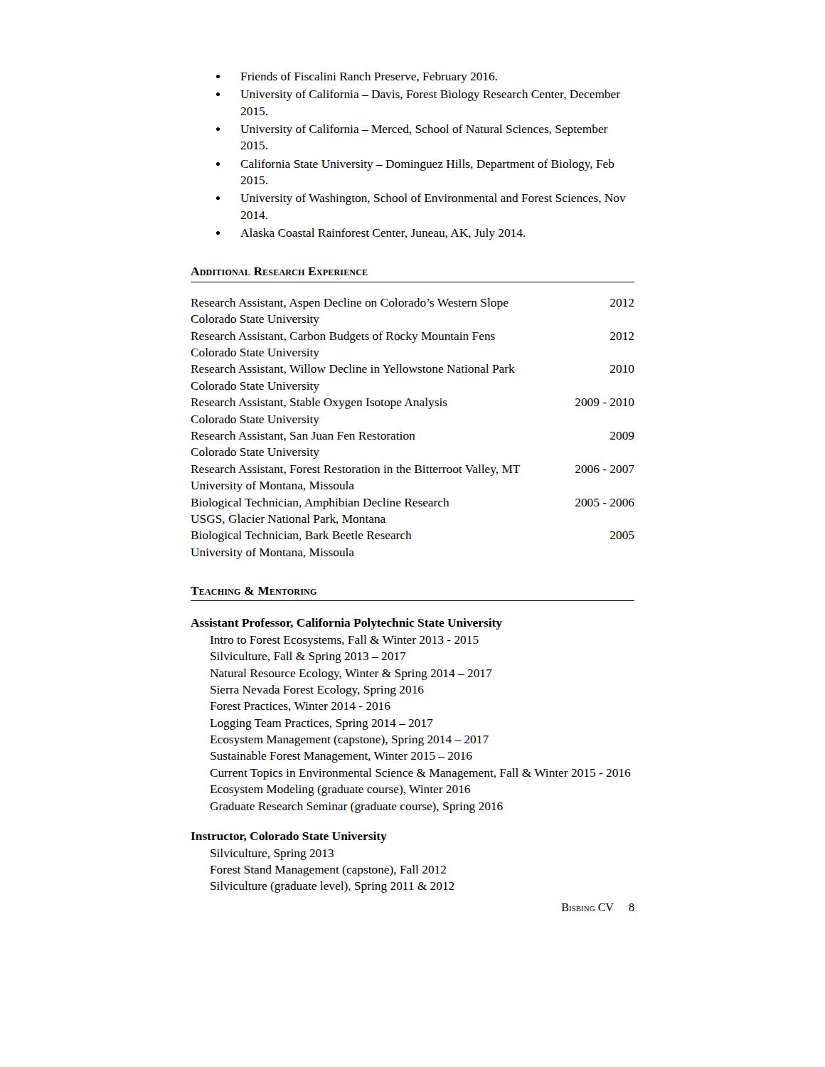Friends of Fiscalini Ranch Preserve, February 2016.
University of California – Davis, Forest Biology Research Center, December 2015.
University of California – Merced, School of Natural Sciences, September 2015.
California State University – Dominguez Hills, Department of Biology, Feb 2015.
University of Washington, School of Environmental and Forest Sciences, Nov 2014.
Alaska Coastal Rainforest Center, Juneau, AK, July 2014.
Additional Research Experience
| Research Assistant, Aspen Decline on Colorado’s Western Slope | 2012 |
| Colorado State University | |
| Research Assistant, Carbon Budgets of Rocky Mountain Fens | 2012 |
| Colorado State University | |
| Research Assistant, Willow Decline in Yellowstone National Park | 2010 |
| Colorado State University | |
| Research Assistant, Stable Oxygen Isotope Analysis | 2009 - 2010 |
| Colorado State University | |
| Research Assistant, San Juan Fen Restoration | 2009 |
| Colorado State University | |
| Research Assistant, Forest Restoration in the Bitterroot Valley, MT | 2006 - 2007 |
| University of Montana, Missoula | |
| Biological Technician, Amphibian Decline Research | 2005 - 2006 |
| USGS, Glacier National Park, Montana | |
| Biological Technician, Bark Beetle Research | 2005 |
| University of Montana, Missoula | |
Teaching & Mentoring
Assistant Professor, California Polytechnic State University
Intro to Forest Ecosystems, Fall & Winter 2013 - 2015
Silviculture, Fall & Spring 2013 – 2017
Natural Resource Ecology, Winter & Spring 2014 – 2017
Sierra Nevada Forest Ecology, Spring 2016
Forest Practices, Winter 2014 - 2016
Logging Team Practices, Spring 2014 – 2017
Ecosystem Management (capstone), Spring 2014 – 2017
Sustainable Forest Management, Winter 2015 – 2016
Current Topics in Environmental Science & Management, Fall & Winter 2015 - 2016
Ecosystem Modeling (graduate course), Winter 2016
Graduate Research Seminar (graduate course), Spring 2016
Instructor, Colorado State University
Silviculture, Spring 2013
Forest Stand Management (capstone), Fall 2012
Silviculture (graduate level), Spring 2011 & 2012
Bisbing CV8